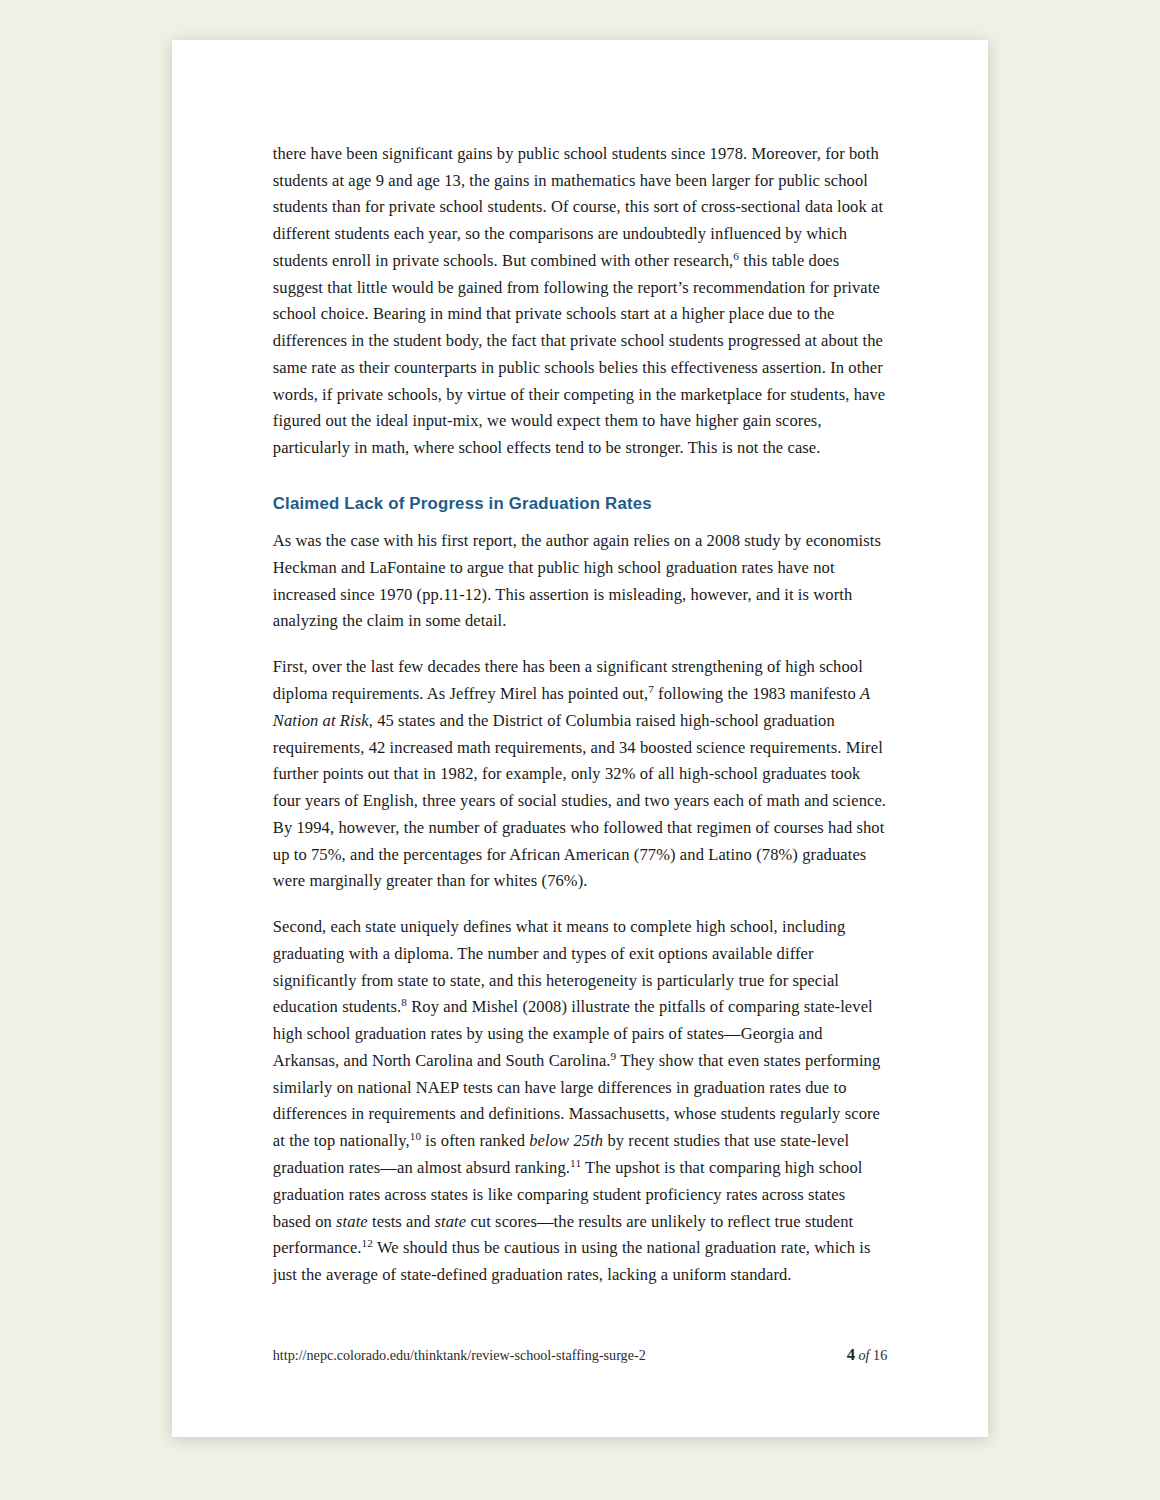there have been significant gains by public school students since 1978. Moreover, for both students at age 9 and age 13, the gains in mathematics have been larger for public school students than for private school students. Of course, this sort of cross-sectional data look at different students each year, so the comparisons are undoubtedly influenced by which students enroll in private schools. But combined with other research,6 this table does suggest that little would be gained from following the report’s recommendation for private school choice. Bearing in mind that private schools start at a higher place due to the differences in the student body, the fact that private school students progressed at about the same rate as their counterparts in public schools belies this effectiveness assertion. In other words, if private schools, by virtue of their competing in the marketplace for students, have figured out the ideal input-mix, we would expect them to have higher gain scores, particularly in math, where school effects tend to be stronger. This is not the case.
Claimed Lack of Progress in Graduation Rates
As was the case with his first report, the author again relies on a 2008 study by economists Heckman and LaFontaine to argue that public high school graduation rates have not increased since 1970 (pp.11-12). This assertion is misleading, however, and it is worth analyzing the claim in some detail.
First, over the last few decades there has been a significant strengthening of high school diploma requirements. As Jeffrey Mirel has pointed out,7 following the 1983 manifesto A Nation at Risk, 45 states and the District of Columbia raised high-school graduation requirements, 42 increased math requirements, and 34 boosted science requirements. Mirel further points out that in 1982, for example, only 32% of all high-school graduates took four years of English, three years of social studies, and two years each of math and science. By 1994, however, the number of graduates who followed that regimen of courses had shot up to 75%, and the percentages for African American (77%) and Latino (78%) graduates were marginally greater than for whites (76%).
Second, each state uniquely defines what it means to complete high school, including graduating with a diploma. The number and types of exit options available differ significantly from state to state, and this heterogeneity is particularly true for special education students.8 Roy and Mishel (2008) illustrate the pitfalls of comparing state-level high school graduation rates by using the example of pairs of states—Georgia and Arkansas, and North Carolina and South Carolina.9 They show that even states performing similarly on national NAEP tests can have large differences in graduation rates due to differences in requirements and definitions. Massachusetts, whose students regularly score at the top nationally,10 is often ranked below 25th by recent studies that use state-level graduation rates—an almost absurd ranking.11 The upshot is that comparing high school graduation rates across states is like comparing student proficiency rates across states based on state tests and state cut scores—the results are unlikely to reflect true student performance.12 We should thus be cautious in using the national graduation rate, which is just the average of state-defined graduation rates, lacking a uniform standard.
http://nepc.colorado.edu/thinktank/review-school-staffing-surge-2 4 of 16